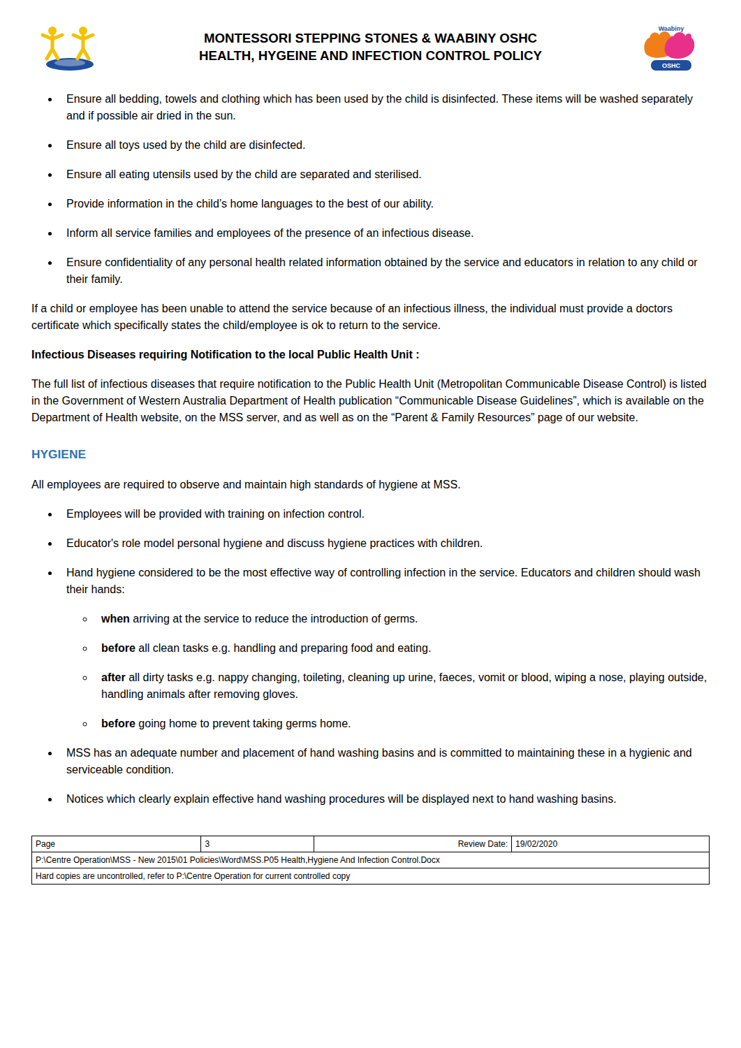Montessori Stepping Stones & Waabiny OSHC
Health, Hygeine and Infection Control Policy
OSHC Waabiny
Ensure all bedding, towels and clothing which has been used by the child is disinfected. These items will be washed separately and if possible air dried in the sun.
Ensure all toys used by the child are disinfected.
Ensure all eating utensils used by the child are separated and sterilised.
Provide information in the child’s home languages to the best of our ability.
Inform all service families and employees of the presence of an infectious disease.
Ensure confidentiality of any personal health related information obtained by the service and educators in relation to any child or their family.
If a child or employee has been unable to attend the service because of an infectious illness, the individual must provide a doctors certificate which specifically states the child/employee is ok to return to the service.
Infectious Diseases requiring Notification to the local Public Health Unit :
The full list of infectious diseases that require notification to the Public Health Unit (Metropolitan Communicable Disease Control) is listed in the Government of Western Australia Department of Health publication “Communicable Disease Guidelines”, which is available on the Department of Health website, on the MSS server, and as well as on the “Parent & Family Resources” page of our website.
Hygiene
All employees are required to observe and maintain high standards of hygiene at MSS.
Employees will be provided with training on infection control.
Educator's role model personal hygiene and discuss hygiene practices with children.
Hand hygiene considered to be the most effective way of controlling infection in the service. Educators and children should wash their hands:
when arriving at the service to reduce the introduction of germs.
before all clean tasks e.g. handling and preparing food and eating.
after all dirty tasks e.g. nappy changing, toileting, cleaning up urine, faeces, vomit or blood, wiping a nose, playing outside, handling animals after removing gloves.
before going home to prevent taking germs home.
MSS has an adequate number and placement of hand washing basins and is committed to maintaining these in a hygienic and serviceable condition.
Notices which clearly explain effective hand washing procedures will be displayed next to hand washing basins.
| Page | 3 | Review Date: | 19/02/2020 |
| P:\Centre Operation\MSS - New 2015\01 Policies\Word\MSS.P05 Health,Hygiene And Infection Control.Docx |
| Hard copies are uncontrolled, refer to P:\Centre Operation for current controlled copy |